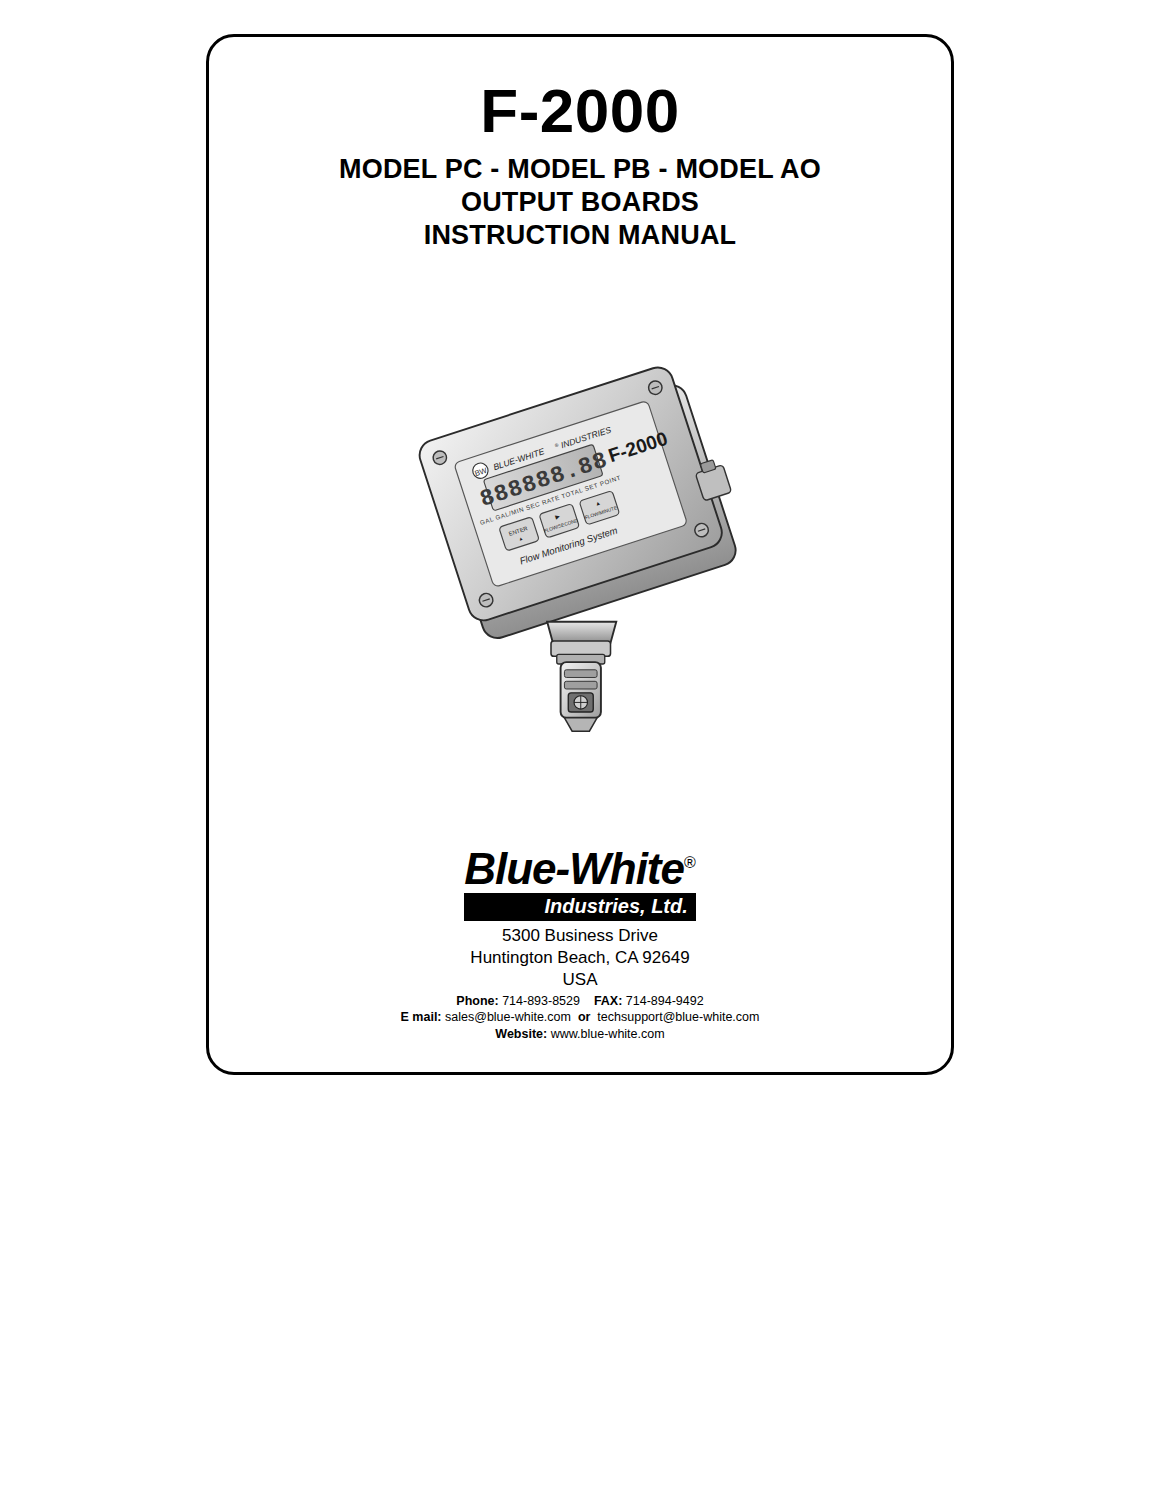F-2000
MODEL PC - MODEL PB - MODEL AO
OUTPUT BOARDS
INSTRUCTION MANUAL
BW BLUE-WHITE ® INDUSTRIES 888888.88 F-2000 GAL GAL/MIN SEC RATE TOTAL SET POINT ENTER ▲ ▶ FLOW/SECOND ▲ FLOW/MINUTE Flow Monitoring System
Blue-White®
Industries, Ltd.
5300 Business Drive
Huntington Beach, CA 92649
USA
Phone: 714-893-8529 FAX: 714-894-9492
E mail: sales@blue-white.com or techsupport@blue-white.com
Website: www.blue-white.com